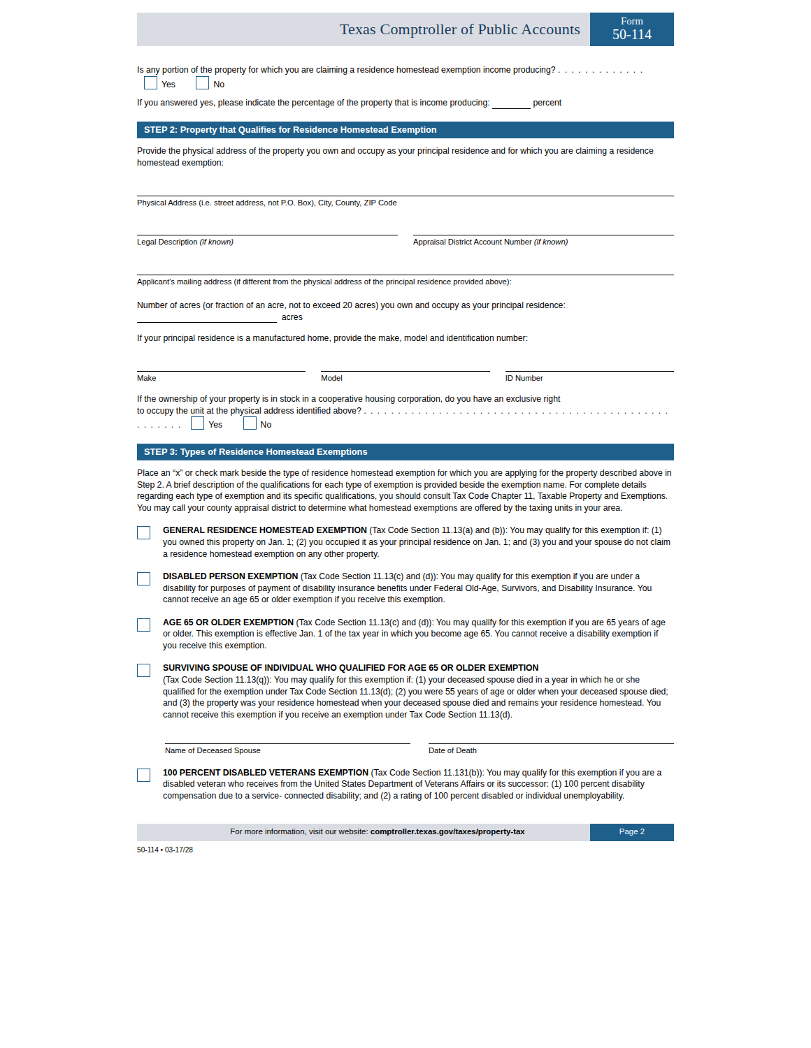Texas Comptroller of Public Accounts
Form
50-114
Is any portion of the property for which you are claiming a residence homestead exemption income producing? . . . . . . . . . . . . . Yes No
If you answered yes, please indicate the percentage of the property that is income producing: percent
STEP 2: Property that Qualifies for Residence Homestead Exemption
Provide the physical address of the property you own and occupy as your principal residence and for which you are claiming a residence homestead exemption:
Physical Address (i.e. street address, not P.O. Box), City, County, ZIP Code
Legal Description (if known)
Appraisal District Account Number (if known)
Applicant’s mailing address (if different from the physical address of the principal residence provided above):
Number of acres (or fraction of an acre, not to exceed 20 acres) you own and occupy as your principal residence: acres
If your principal residence is a manufactured home, provide the make, model and identification number:
Make
Model
ID Number
If the ownership of your property is in stock in a cooperative housing corporation, do you have an exclusive right
to occupy the unit at the physical address identified above? . . . . . . . . . . . . . . . . . . . . . . . . . . . . . . . . . . . . . . . . . . . . . . . . . . . . Yes No
STEP 3: Types of Residence Homestead Exemptions
Place an “x” or check mark beside the type of residence homestead exemption for which you are applying for the property described above in Step 2. A brief description of the qualifications for each type of exemption is provided beside the exemption name. For complete details regarding each type of exemption and its specific qualifications, you should consult Tax Code Chapter 11, Taxable Property and Exemptions. You may call your county appraisal district to determine what homestead exemptions are offered by the taxing units in your area.
GENERAL RESIDENCE HOMESTEAD EXEMPTION (Tax Code Section 11.13(a) and (b)): You may qualify for this exemption if: (1) you owned this property on Jan. 1; (2) you occupied it as your principal residence on Jan. 1; and (3) you and your spouse do not claim a residence homestead exemption on any other property.
DISABLED PERSON EXEMPTION (Tax Code Section 11.13(c) and (d)): You may qualify for this exemption if you are under a disability for purposes of payment of disability insurance benefits under Federal Old-Age, Survivors, and Disability Insurance. You cannot receive an age 65 or older exemption if you receive this exemption.
AGE 65 OR OLDER EXEMPTION (Tax Code Section 11.13(c) and (d)): You may qualify for this exemption if you are 65 years of age or older. This exemption is effective Jan. 1 of the tax year in which you become age 65. You cannot receive a disability exemption if you receive this exemption.
SURVIVING SPOUSE OF INDIVIDUAL WHO QUALIFIED FOR AGE 65 OR OLDER EXEMPTION
(Tax Code Section 11.13(q)): You may qualify for this exemption if: (1) your deceased spouse died in a year in which he or she qualified for the exemption under Tax Code Section 11.13(d); (2) you were 55 years of age or older when your deceased spouse died; and (3) the property was your residence homestead when your deceased spouse died and remains your residence homestead. You cannot receive this exemption if you receive an exemption under Tax Code Section 11.13(d).
Name of Deceased Spouse
Date of Death
100 PERCENT DISABLED VETERANS EXEMPTION (Tax Code Section 11.131(b)): You may qualify for this exemption if you are a disabled veteran who receives from the United States Department of Veterans Affairs or its successor: (1) 100 percent disability compensation due to a service- connected disability; and (2) a rating of 100 percent disabled or individual unemployability.
For more information, visit our website: comptroller.texas.gov/taxes/property-tax
Page 2
50-114 • 03-17/28